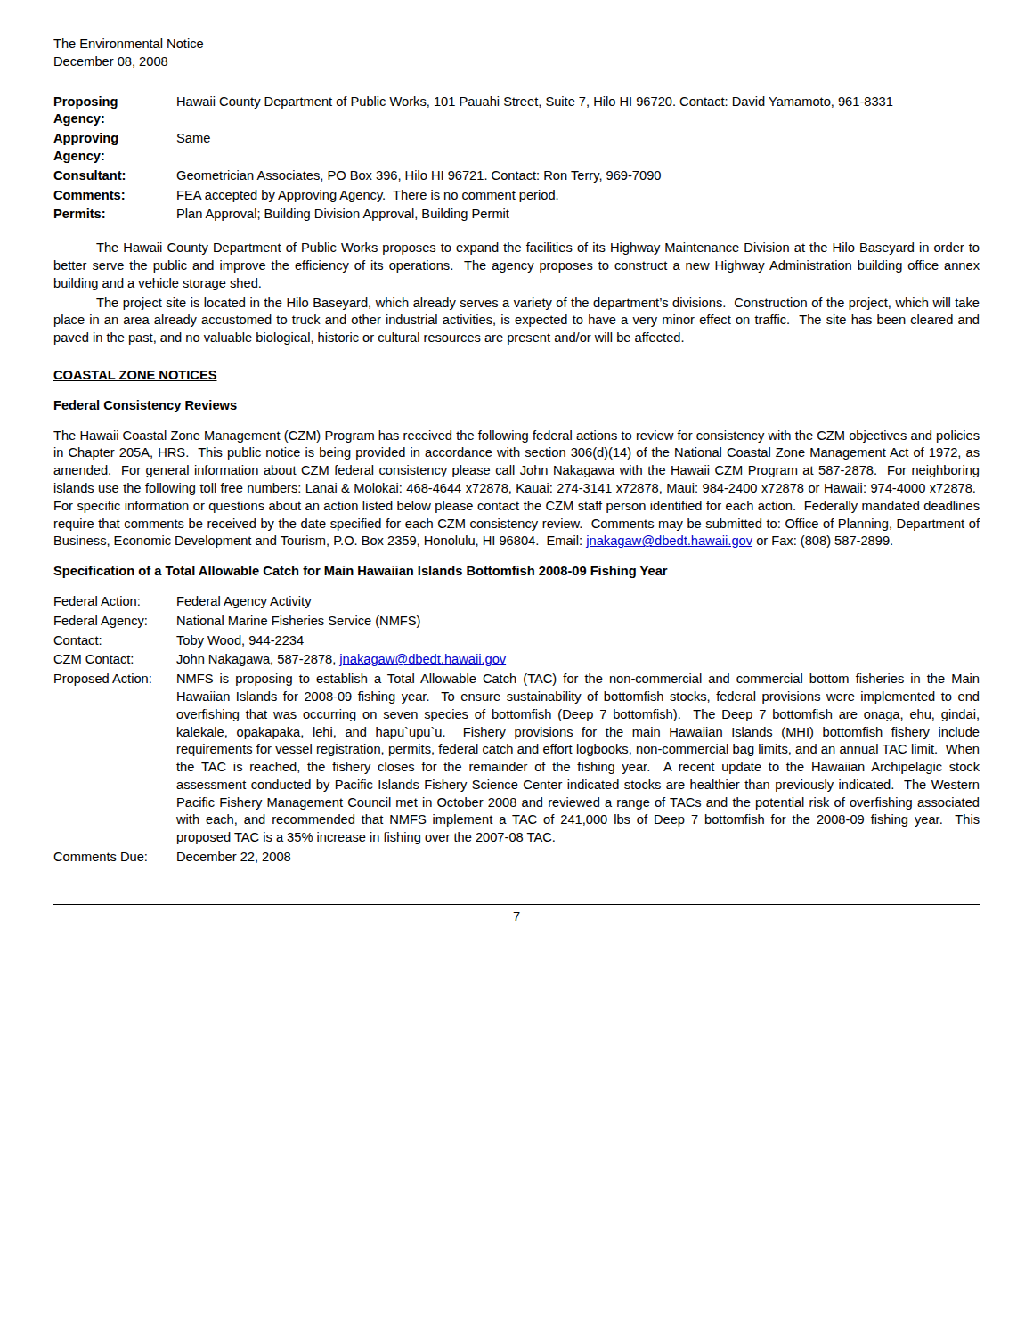The Environmental Notice
December 08, 2008
| Proposing Agency: | Hawaii County Department of Public Works, 101 Pauahi Street, Suite 7, Hilo HI 96720. Contact: David Yamamoto, 961-8331 |
| Approving Agency: | Same |
| Consultant: | Geometrician Associates, PO Box 396, Hilo HI 96721. Contact: Ron Terry, 969-7090 |
| Comments: | FEA accepted by Approving Agency. There is no comment period. |
| Permits: | Plan Approval; Building Division Approval, Building Permit |
The Hawaii County Department of Public Works proposes to expand the facilities of its Highway Maintenance Division at the Hilo Baseyard in order to better serve the public and improve the efficiency of its operations. The agency proposes to construct a new Highway Administration building office annex building and a vehicle storage shed.
The project site is located in the Hilo Baseyard, which already serves a variety of the department’s divisions. Construction of the project, which will take place in an area already accustomed to truck and other industrial activities, is expected to have a very minor effect on traffic. The site has been cleared and paved in the past, and no valuable biological, historic or cultural resources are present and/or will be affected.
COASTAL ZONE NOTICES
Federal Consistency Reviews
The Hawaii Coastal Zone Management (CZM) Program has received the following federal actions to review for consistency with the CZM objectives and policies in Chapter 205A, HRS. This public notice is being provided in accordance with section 306(d)(14) of the National Coastal Zone Management Act of 1972, as amended. For general information about CZM federal consistency please call John Nakagawa with the Hawaii CZM Program at 587-2878. For neighboring islands use the following toll free numbers: Lanai & Molokai: 468-4644 x72878, Kauai: 274-3141 x72878, Maui: 984-2400 x72878 or Hawaii: 974-4000 x72878. For specific information or questions about an action listed below please contact the CZM staff person identified for each action. Federally mandated deadlines require that comments be received by the date specified for each CZM consistency review. Comments may be submitted to: Office of Planning, Department of Business, Economic Development and Tourism, P.O. Box 2359, Honolulu, HI 96804. Email: jnakagaw@dbedt.hawaii.gov or Fax: (808) 587-2899.
Specification of a Total Allowable Catch for Main Hawaiian Islands Bottomfish 2008-09 Fishing Year
| Federal Action: | Federal Agency Activity |
| Federal Agency: | National Marine Fisheries Service (NMFS) |
| Contact: | Toby Wood, 944-2234 |
| CZM Contact: | John Nakagawa, 587-2878, jnakagaw@dbedt.hawaii.gov |
| Proposed Action: | NMFS is proposing to establish a Total Allowable Catch (TAC) for the non-commercial and commercial bottom fisheries in the Main Hawaiian Islands for 2008-09 fishing year. To ensure sustainability of bottomfish stocks, federal provisions were implemented to end overfishing that was occurring on seven species of bottomfish (Deep 7 bottomfish). The Deep 7 bottomfish are onaga, ehu, gindai, kalekale, opakapaka, lehi, and hapu`upu`u. Fishery provisions for the main Hawaiian Islands (MHI) bottomfish fishery include requirements for vessel registration, permits, federal catch and effort logbooks, non-commercial bag limits, and an annual TAC limit. When the TAC is reached, the fishery closes for the remainder of the fishing year. A recent update to the Hawaiian Archipelagic stock assessment conducted by Pacific Islands Fishery Science Center indicated stocks are healthier than previously indicated. The Western Pacific Fishery Management Council met in October 2008 and reviewed a range of TACs and the potential risk of overfishing associated with each, and recommended that NMFS implement a TAC of 241,000 lbs of Deep 7 bottomfish for the 2008-09 fishing year. This proposed TAC is a 35% increase in fishing over the 2007-08 TAC. |
| Comments Due: | December 22, 2008 |
7